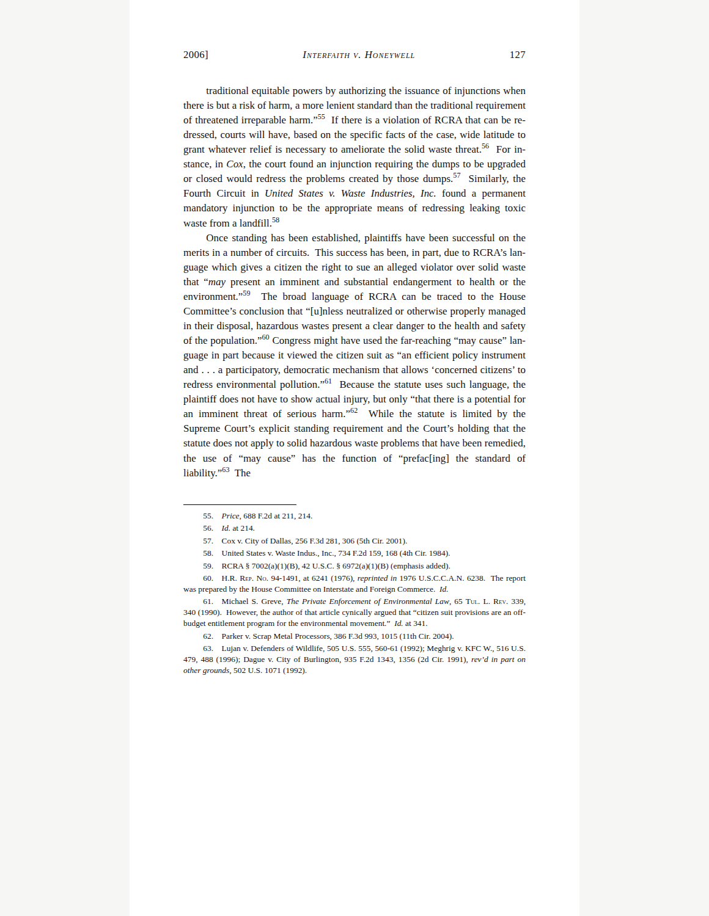2006] Interfaith v. Honeywell 127
traditional equitable powers by authorizing the issuance of injunctions when there is but a risk of harm, a more lenient standard than the traditional requirement of threatened irreparable harm.”55 If there is a violation of RCRA that can be redressed, courts will have, based on the specific facts of the case, wide latitude to grant whatever relief is necessary to ameliorate the solid waste threat.56 For instance, in Cox, the court found an injunction requiring the dumps to be upgraded or closed would redress the problems created by those dumps.57 Similarly, the Fourth Circuit in United States v. Waste Industries, Inc. found a permanent mandatory injunction to be the appropriate means of redressing leaking toxic waste from a landfill.58
Once standing has been established, plaintiffs have been successful on the merits in a number of circuits. This success has been, in part, due to RCRA’s language which gives a citizen the right to sue an alleged violator over solid waste that “may present an imminent and substantial endangerment to health or the environment.”59 The broad language of RCRA can be traced to the House Committee’s conclusion that “[u]nless neutralized or otherwise properly managed in their disposal, hazardous wastes present a clear danger to the health and safety of the population.”60 Congress might have used the far-reaching “may cause” language in part because it viewed the citizen suit as “an efficient policy instrument and . . . a participatory, democratic mechanism that allows ‘concerned citizens’ to redress environmental pollution.”61 Because the statute uses such language, the plaintiff does not have to show actual injury, but only “that there is a potential for an imminent threat of serious harm.”62 While the statute is limited by the Supreme Court’s explicit standing requirement and the Court’s holding that the statute does not apply to solid hazardous waste problems that have been remedied, the use of “may cause” has the function of “prefac[ing] the standard of liability.”63 The
55. Price, 688 F.2d at 211, 214.
56. Id. at 214.
57. Cox v. City of Dallas, 256 F.3d 281, 306 (5th Cir. 2001).
58. United States v. Waste Indus., Inc., 734 F.2d 159, 168 (4th Cir. 1984).
59. RCRA § 7002(a)(1)(B), 42 U.S.C. § 6972(a)(1)(B) (emphasis added).
60. H.R. Rep. No. 94-1491, at 6241 (1976), reprinted in 1976 U.S.C.C.A.N. 6238. The report was prepared by the House Committee on Interstate and Foreign Commerce. Id.
61. Michael S. Greve, The Private Enforcement of Environmental Law, 65 Tul. L. Rev. 339, 340 (1990). However, the author of that article cynically argued that “citizen suit provisions are an off-budget entitlement program for the environmental movement.” Id. at 341.
62. Parker v. Scrap Metal Processors, 386 F.3d 993, 1015 (11th Cir. 2004).
63. Lujan v. Defenders of Wildlife, 505 U.S. 555, 560-61 (1992); Meghrig v. KFC W., 516 U.S. 479, 488 (1996); Dague v. City of Burlington, 935 F.2d 1343, 1356 (2d Cir. 1991), rev’d in part on other grounds, 502 U.S. 1071 (1992).